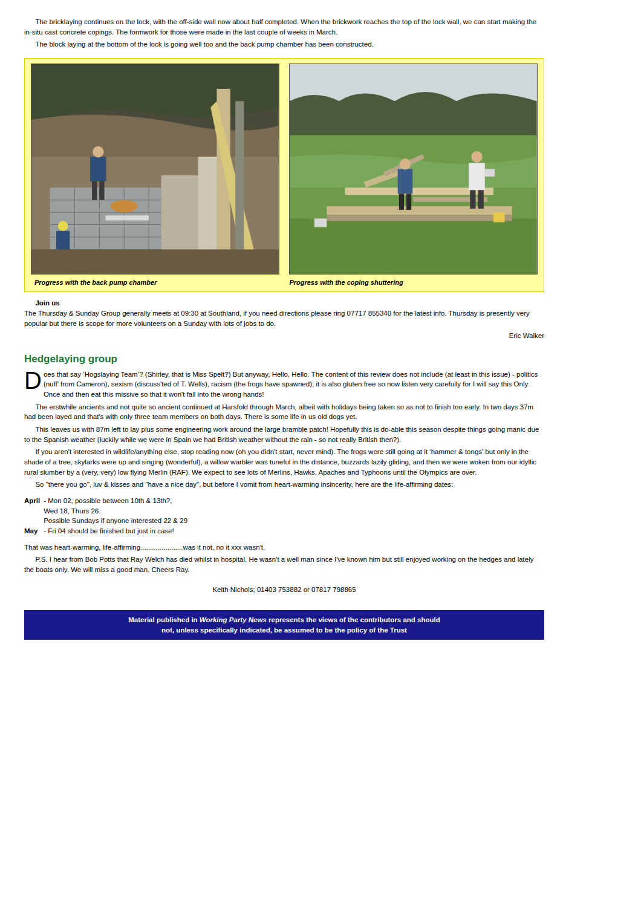The bricklaying continues on the lock, with the off-side wall now about half completed. When the brickwork reaches the top of the lock wall, we can start making the in-situ cast concrete copings. The formwork for those were made in the last couple of weeks in March.
The block laying at the bottom of the lock is going well too and the back pump chamber has been constructed.
Progress with the back pump chamber Progress with the coping shuttering
Join us
The Thursday & Sunday Group generally meets at 09:30 at Southland, if you need directions please ring 07717 855340 for the latest info. Thursday is presently very popular but there is scope for more volunteers on a Sunday with lots of jobs to do.
Eric Walker
Hedgelaying group
Does that say ‘Hogslaying Team’? (Shirley, that is Miss Spelt?) But anyway, Hello, Hello. The content of this review does not include (at least in this issue) - politics (nuff' from Cameron), sexism (discuss'ted of T. Wells), racism (the frogs have spawned); it is also gluten free so now listen very carefully for I will say this Only Once and then eat this missive so that it won't fall into the wrong hands!
The erstwhile ancients and not quite so ancient continued at Harsfold through March, albeit with holidays being taken so as not to finish too early. In two days 37m had been layed and that's with only three team members on both days. There is some life in us old dogs yet.
This leaves us with 87m left to lay plus some engineering work around the large bramble patch! Hopefully this is do-able this season despite things going manic due to the Spanish weather (luckily while we were in Spain we had British weather without the rain - so not really British then?).
If you aren't interested in wildlife/anything else, stop reading now (oh you didn't start, never mind). The frogs were still going at it ‘hammer & tongs’ but only in the shade of a tree, skylarks were up and singing (wonderful), a willow warbler was tuneful in the distance, buzzards lazily gliding, and then we were woken from our idyllic rural slumber by a (very, very) low flying Merlin (RAF). We expect to see lots of Merlins, Hawks, Apaches and Typhoons until the Olympics are over.
So "there you go", luv & kisses and "have a nice day", but before I vomit from heart-warming insincerity, here are the life-affirming dates:
| April | - Mon 02, possible between 10th & 13th?, |
| | Wed 18, Thurs 26. |
| | Possible Sundays if anyone interested 22 & 29 |
| May | - Fri 04 should be finished but just in case! |
That was heart-warming, life-affirming......................was it not, no it xxx wasn't.
P.S. I hear from Bob Potts that Ray Welch has died whilst in hospital. He wasn't a well man since I've known him but still enjoyed working on the hedges and lately the boats only. We will miss a good man. Cheers Ray.
Keith Nichols; 01403 753882 or 07817 798865
Material published in Working Party News represents the views of the contributors and should
not, unless specifically indicated, be assumed to be the policy of the Trust